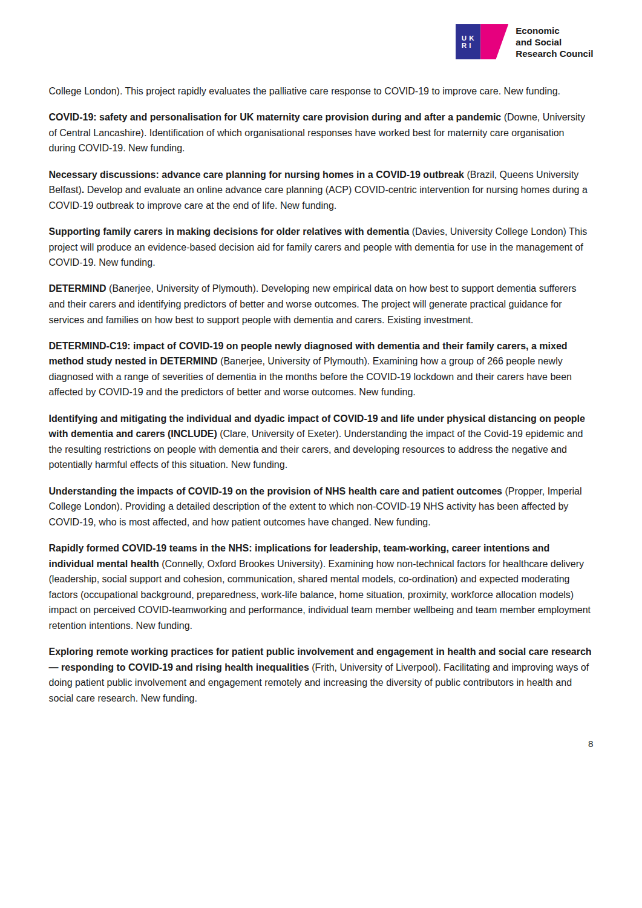U K R I
Economic
and Social
Research Council
College London). This project rapidly evaluates the palliative care response to COVID-19 to improve care. New funding.
COVID-19: safety and personalisation for UK maternity care provision during and after a pandemic (Downe, University of Central Lancashire). Identification of which organisational responses have worked best for maternity care organisation during COVID-19. New funding.
Necessary discussions: advance care planning for nursing homes in a COVID-19 outbreak (Brazil, Queens University Belfast). Develop and evaluate an online advance care planning (ACP) COVID-centric intervention for nursing homes during a COVID-19 outbreak to improve care at the end of life. New funding.
Supporting family carers in making decisions for older relatives with dementia (Davies, University College London) This project will produce an evidence-based decision aid for family carers and people with dementia for use in the management of COVID-19. New funding.
DETERMIND (Banerjee, University of Plymouth). Developing new empirical data on how best to support dementia sufferers and their carers and identifying predictors of better and worse outcomes. The project will generate practical guidance for services and families on how best to support people with dementia and carers. Existing investment.
DETERMIND-C19: impact of COVID-19 on people newly diagnosed with dementia and their family carers, a mixed method study nested in DETERMIND (Banerjee, University of Plymouth). Examining how a group of 266 people newly diagnosed with a range of severities of dementia in the months before the COVID-19 lockdown and their carers have been affected by COVID-19 and the predictors of better and worse outcomes. New funding.
Identifying and mitigating the individual and dyadic impact of COVID-19 and life under physical distancing on people with dementia and carers (INCLUDE) (Clare, University of Exeter). Understanding the impact of the Covid-19 epidemic and the resulting restrictions on people with dementia and their carers, and developing resources to address the negative and potentially harmful effects of this situation. New funding.
Understanding the impacts of COVID-19 on the provision of NHS health care and patient outcomes (Propper, Imperial College London). Providing a detailed description of the extent to which non-COVID-19 NHS activity has been affected by COVID-19, who is most affected, and how patient outcomes have changed. New funding.
Rapidly formed COVID-19 teams in the NHS: implications for leadership, team-working, career intentions and individual mental health (Connelly, Oxford Brookes University). Examining how non-technical factors for healthcare delivery (leadership, social support and cohesion, communication, shared mental models, co-ordination) and expected moderating factors (occupational background, preparedness, work-life balance, home situation, proximity, workforce allocation models) impact on perceived COVID-teamworking and performance, individual team member wellbeing and team member employment retention intentions. New funding.
Exploring remote working practices for patient public involvement and engagement in health and social care research — responding to COVID-19 and rising health inequalities (Frith, University of Liverpool). Facilitating and improving ways of doing patient public involvement and engagement remotely and increasing the diversity of public contributors in health and social care research. New funding.
8